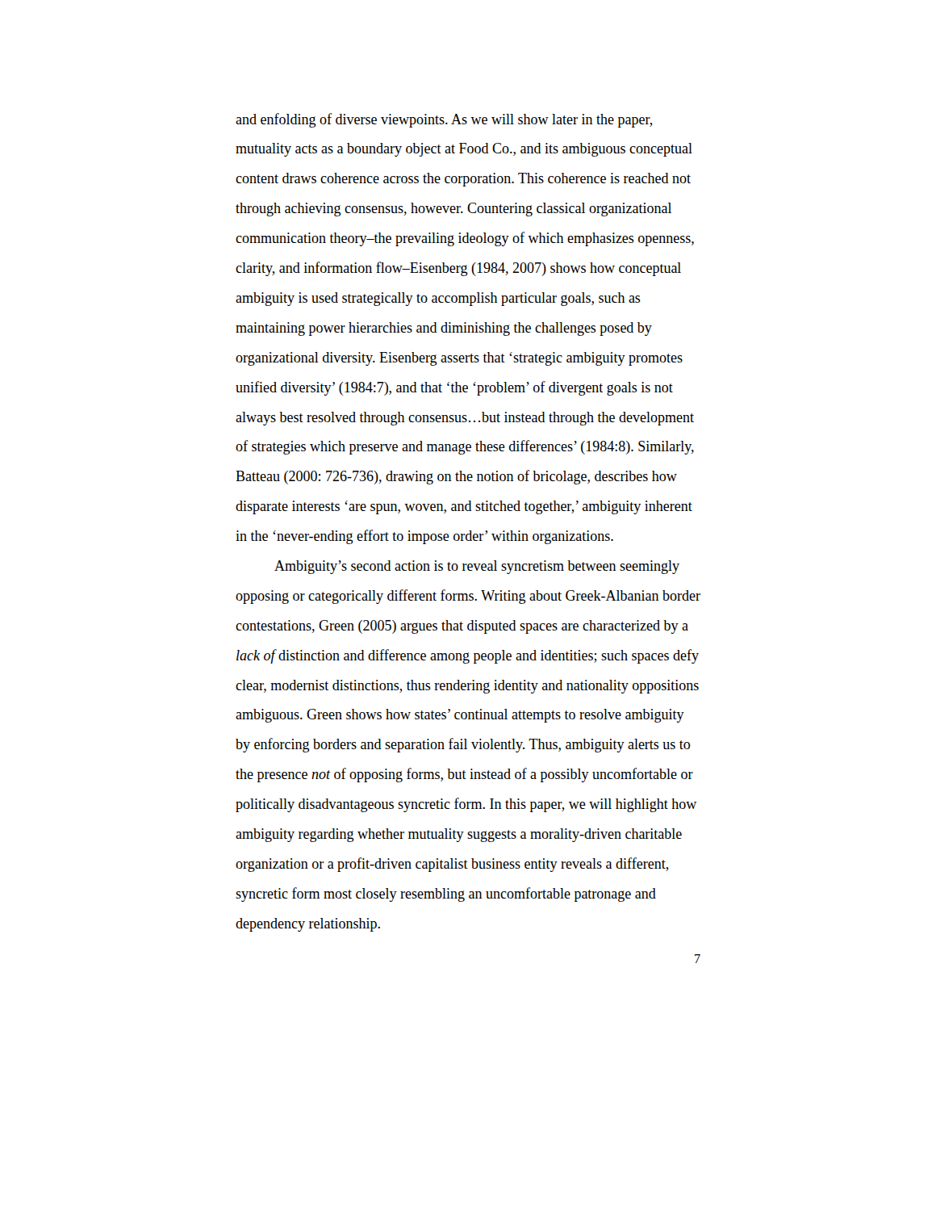and enfolding of diverse viewpoints. As we will show later in the paper, mutuality acts as a boundary object at Food Co., and its ambiguous conceptual content draws coherence across the corporation. This coherence is reached not through achieving consensus, however. Countering classical organizational communication theory–the prevailing ideology of which emphasizes openness, clarity, and information flow–Eisenberg (1984, 2007) shows how conceptual ambiguity is used strategically to accomplish particular goals, such as maintaining power hierarchies and diminishing the challenges posed by organizational diversity. Eisenberg asserts that ‘strategic ambiguity promotes unified diversity’ (1984:7), and that ‘the ‘problem’ of divergent goals is not always best resolved through consensus…but instead through the development of strategies which preserve and manage these differences’ (1984:8). Similarly, Batteau (2000: 726-736), drawing on the notion of bricolage, describes how disparate interests ‘are spun, woven, and stitched together,’ ambiguity inherent in the ‘never-ending effort to impose order’ within organizations.
Ambiguity’s second action is to reveal syncretism between seemingly opposing or categorically different forms. Writing about Greek-Albanian border contestations, Green (2005) argues that disputed spaces are characterized by a lack of distinction and difference among people and identities; such spaces defy clear, modernist distinctions, thus rendering identity and nationality oppositions ambiguous. Green shows how states’ continual attempts to resolve ambiguity by enforcing borders and separation fail violently. Thus, ambiguity alerts us to the presence not of opposing forms, but instead of a possibly uncomfortable or politically disadvantageous syncretic form. In this paper, we will highlight how ambiguity regarding whether mutuality suggests a morality-driven charitable organization or a profit-driven capitalist business entity reveals a different, syncretic form most closely resembling an uncomfortable patronage and dependency relationship.
7